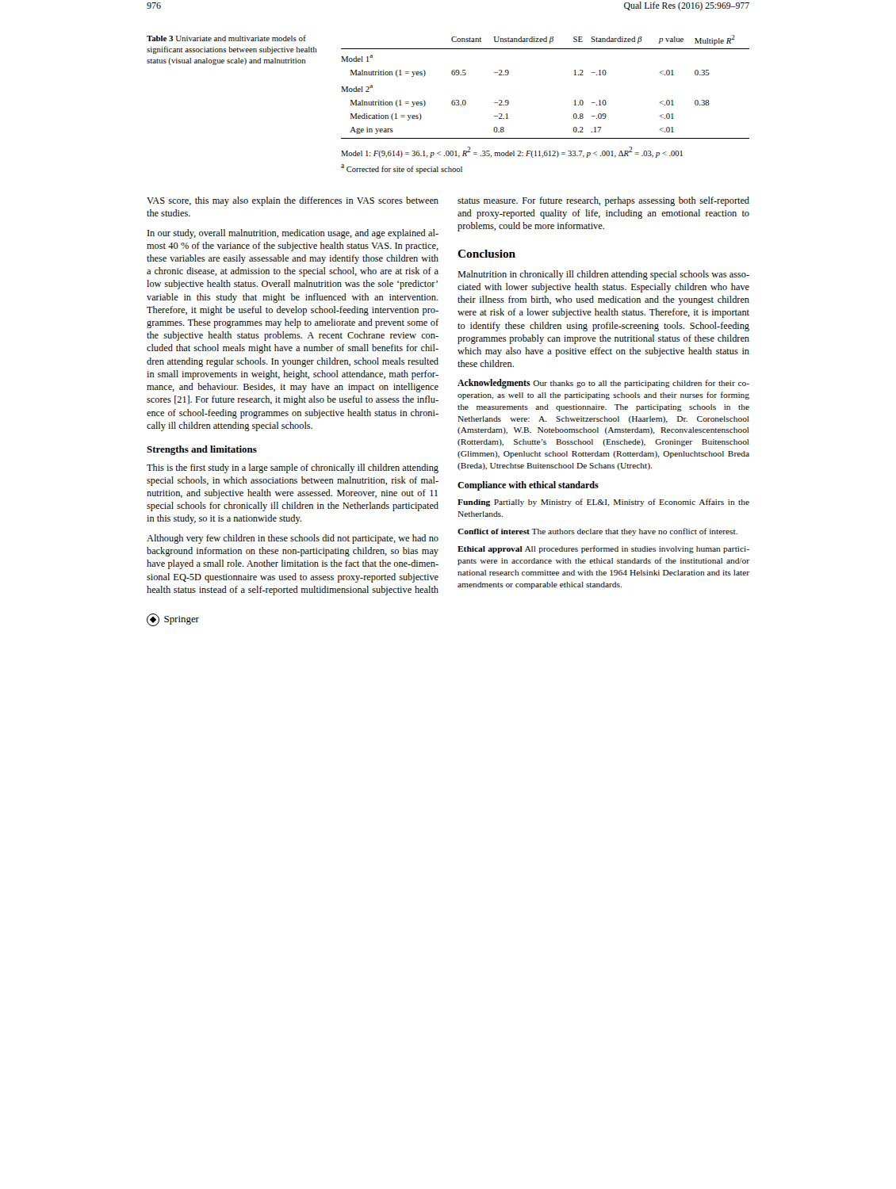976 Qual Life Res (2016) 25:969–977
Table 3 Univariate and multivariate models of significant associations between subjective health status (visual analogue scale) and malnutrition
| | Constant | Unstandardized β | SE | Standardized β | p value | Multiple R 2 |
| --- | --- | --- | --- | --- | --- | --- |
| Model 1 a | | | | | | |
| Malnutrition (1 = yes) | 69.5 | −2.9 | 1.2 | −.10 | <.01 | 0.35 |
| Model 2 a | | | | | | |
| Malnutrition (1 = yes) | 63.0 | −2.9 | 1.0 | −.10 | <.01 | 0.38 |
| Medication (1 = yes) | | −2.1 | 0.8 | −.09 | <.01 | |
| Age in years | | 0.8 | 0.2 | .17 | <.01 | |
Model 1: F(9,614) = 36.1, p < .001, R2 = .35, model 2: F(11,612) = 33.7, p < .001, ΔR2 = .03, p < .001
a Corrected for site of special school
VAS score, this may also explain the differences in VAS scores between the studies.
In our study, overall malnutrition, medication usage, and age explained almost 40 % of the variance of the subjective health status VAS. In practice, these variables are easily assessable and may identify those children with a chronic disease, at admission to the special school, who are at risk of a low subjective health status. Overall malnutrition was the sole ‘predictor’ variable in this study that might be influenced with an intervention. Therefore, it might be useful to develop school-feeding intervention programmes. These programmes may help to ameliorate and prevent some of the subjective health status problems. A recent Cochrane review concluded that school meals might have a number of small benefits for children attending regular schools. In younger children, school meals resulted in small improvements in weight, height, school attendance, math performance, and behaviour. Besides, it may have an impact on intelligence scores [21]. For future research, it might also be useful to assess the influence of school-feeding programmes on subjective health status in chronically ill children attending special schools.
Strengths and limitations
This is the first study in a large sample of chronically ill children attending special schools, in which associations between malnutrition, risk of malnutrition, and subjective health were assessed. Moreover, nine out of 11 special schools for chronically ill children in the Netherlands participated in this study, so it is a nationwide study.
Although very few children in these schools did not participate, we had no background information on these non-participating children, so bias may have played a small role. Another limitation is the fact that the one-dimensional EQ-5D questionnaire was used to assess proxy-reported subjective health status instead of a self-reported multidimensional subjective health status measure. For future research, perhaps assessing both self-reported and proxy-reported quality of life, including an emotional reaction to problems, could be more informative.
Conclusion
Malnutrition in chronically ill children attending special schools was associated with lower subjective health status. Especially children who have their illness from birth, who used medication and the youngest children were at risk of a lower subjective health status. Therefore, it is important to identify these children using profile-screening tools. School-feeding programmes probably can improve the nutritional status of these children which may also have a positive effect on the subjective health status in these children.
Acknowledgments Our thanks go to all the participating children for their cooperation, as well to all the participating schools and their nurses for forming the measurements and questionnaire. The participating schools in the Netherlands were: A. Schweitzerschool (Haarlem), Dr. Coronelschool (Amsterdam), W.B. Noteboomschool (Amsterdam), Reconvalescentenschool (Rotterdam), Schutte’s Bosschool (Enschede), Groninger Buitenschool (Glimmen), Openlucht school Rotterdam (Rotterdam), Openluchtschool Breda (Breda), Utrechtse Buitenschool De Schans (Utrecht).
Compliance with ethical standards
Funding Partially by Ministry of EL&I, Ministry of Economic Affairs in the Netherlands.
Conflict of interest The authors declare that they have no conflict of interest.
Ethical approval All procedures performed in studies involving human participants were in accordance with the ethical standards of the institutional and/or national research committee and with the 1964 Helsinki Declaration and its later amendments or comparable ethical standards.
Springer